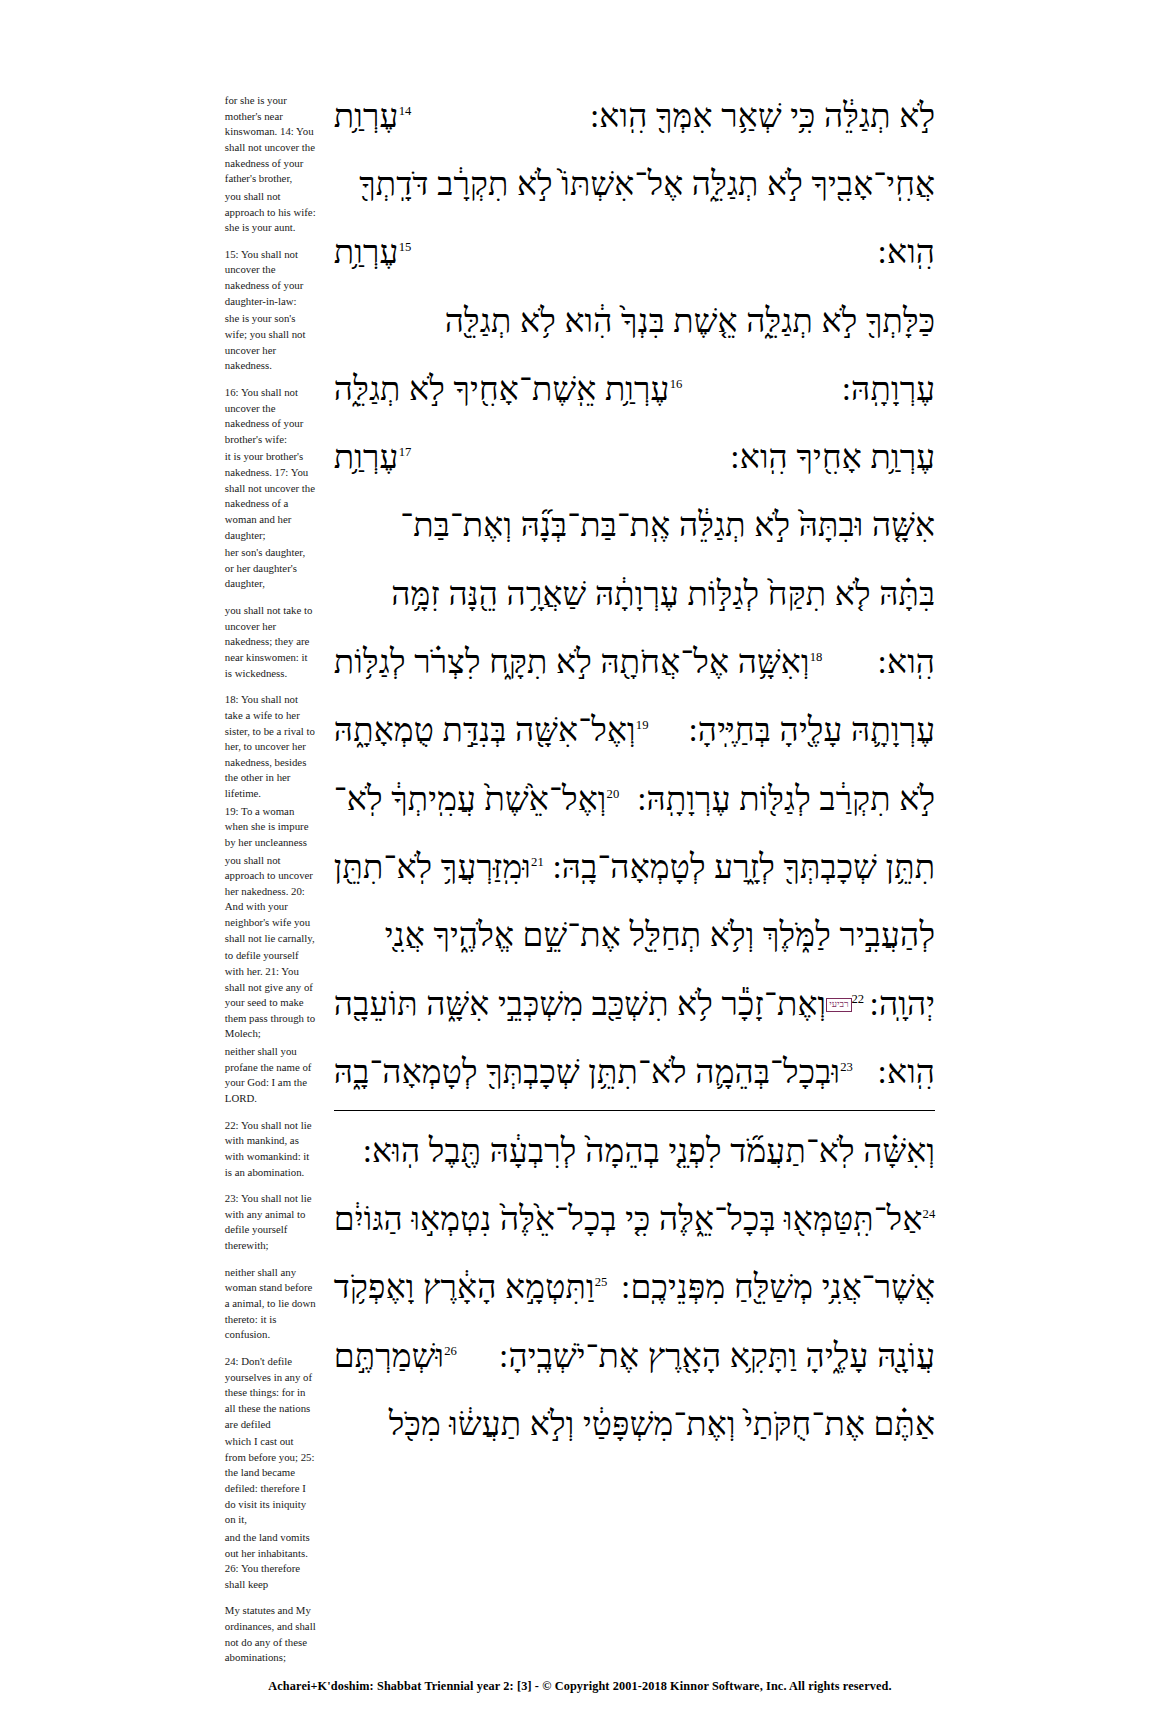for she is your mother's near kinswoman. 14: You shall not uncover the nakedness of your father's brother,
you shall not approach to his wife: she is your aunt.
15: You shall not uncover the nakedness of your daughter-in-law:
she is your son's wife; you shall not uncover her nakedness.
16: You shall not uncover the nakedness of your brother's wife:
it is your brother's nakedness. 17: You shall not uncover the nakedness of a woman and her daughter;
her son's daughter, or her daughter's daughter,
you shall not take to uncover her nakedness; they are near kinswomen: it is wickedness.
18: You shall not take a wife to her sister, to be a rival to her, to uncover her nakedness, besides the other in her lifetime.
19: To a woman when she is impure by her uncleanness
you shall not approach to uncover her nakedness. 20: And with your neighbor's wife you shall not lie carnally,
to defile yourself with her. 21: You shall not give any of your seed to make them pass through to Molech;
neither shall you profane the name of your God: I am the LORD.
22: You shall not lie with mankind, as with womankind: it is an abomination.
23: You shall not lie with any animal to defile yourself therewith;
neither shall any woman stand before a animal, to lie down thereto: it is confusion.
24: Don't defile yourselves in any of these things: for in all these the nations are defiled
which I cast out from before you; 25: the land became defiled: therefore I do visit its iniquity on it,
and the land vomits out her inhabitants. 26: You therefore shall keep
My statutes and My ordinances, and shall not do any of these abominations;
לֹ֣א תְגַלֵּ֔ה כִּ֥י שְׁאַ֥ר אִמְּךָ֖ הִֽוא: 14עֶרְוַ֥ת
אֲחִֽי־אָבִ֖יךָ לֹ֣א תְגַלֵּ֑ה אֶל־אִשְׁתּוֹ֙ לֹ֣א תִקְרָ֔ב דֹּדָֽתְךָ֖
הִֽוא: 15עֶרְוַ֥ת
כַּלָּתְךָ֖ לֹ֣א תְגַלֵּ֑ה אֵ֤שֶׁת בִּנְךָ֙ הִ֔וא לֹ֥א תְגַלֵּ֖ה
עֶרְוָתָֽהּ: 16עֶרְוַ֥ת אֵֽשֶׁת־אָחִ֖יךָ לֹ֣א תְגַלֵּ֑ה
עֶרְוַ֥ת אָחִ֖יךָ הִֽוא: 17עֶרְוַ֥ת
אִשָּׁ֤ה וּבִתָּהּ֙ לֹ֣א תְגַלֵּ֔ה אֶֽת־בַּת־בְּנָ֞הּ וְאֶת־בַּת־
בִּתָּ֗הּ לֹ֤א תִקַּח֙ לְגַלּ֣וֹת עֶרְוָתָ֔הּ שַׁאֲרָ֥ה הֵ֖נָּה זִמָּ֥ה
הִֽוא: 18וְאִשָּׁ֥ה אֶל־אֲחֹתָ֖הּ לֹ֣א תִקָּ֑ח לִצְרֹ֗ר לְגַלּ֥וֹת
עֶרְוָתָ֛הּ עָלֶ֖יהָ בְּחַיֶּֽיהָ: 19וְאֶל־אִשָּׁ֖ה בְּנִדַּ֣ת טֻמְאָתָ֑הּ
לֹ֣א תִקְרַ֔ב לְגַלּ֖וֹת עֶרְוָתָֽהּ: 20וְאֶל־אֵ֙שֶׁת֙ עֲמִֽיתְךָ֔ לֹֽא־
תִתֵּ֥ן שְׁכָבְתְּךָ֖ לְזָ֑רַע לְטָמְאָה־בָֽהּ: 21וּמִֽזַּרְעֲךָ֥ לֹֽא־תִתֵּ֖ן
לְהַעֲבִ֣יר לַמֹּ֑לֶךְ וְלֹ֥א תְחַלֵּ֖ל אֶת־שֵׁ֣ם אֱלֹהֶ֑יךָ אֲנִ֖י
יְהוָֽה: 22 רביעיוְאֶת־זָכָ֕ר לֹ֥א תִשְׁכַּ֖ב מִשְׁכְּבֵ֣י אִשָּׁ֑ה תּוֹעֵבָ֖ה
הִֽוא: 23וּבְכָל־בְּהֵמָ֛ה לֹא־תִתֵּ֥ן שְׁכָבְתְּךָ֖ לְטָמְאָה־בָ֑הּ
וְאִשָּׁ֗ה לֹֽא־תַעֲמֹ֞ד לִפְנֵ֤י בְהֵמָה֙ לְרִבְעָ֔הּ תֶּ֖בֶל הֽוּא:
24אַל־תִּֽטַּמְּא֖וּ בְּכָל־אֵ֑לֶּה כִּ֤י בְכָל־אֵ֙לֶּה֙ נִטְמְא֣וּ הַגּוֹיִ֔ם
אֲשֶׁר־אֲנִ֥י מְשַׁלֵּ֖חַ מִפְּנֵיכֶֽם: 25וַתִּטְמָ֣א הָאָ֔רֶץ וָאֶפְקֹ֥ד
עֲוֹנָ֖הּ עָלֶ֑יהָ וַתָּקִ֥א הָאָ֖רֶץ אֶת־יֹשְׁבֶֽיהָ: 26וּשְׁמַרְתֶּ֣ם
אַתֶּ֗ם אֶת־חֻקֹּתַי֙ וְאֶת־מִשְׁפָּטַ֔י וְלֹ֣א תַעֲשׂ֔וּ מִכֹּ֖ל
Acharei+K'doshim: Shabbat Triennial year 2: [3] - © Copyright 2001-2018 Kinnor Software, Inc. All rights reserved.